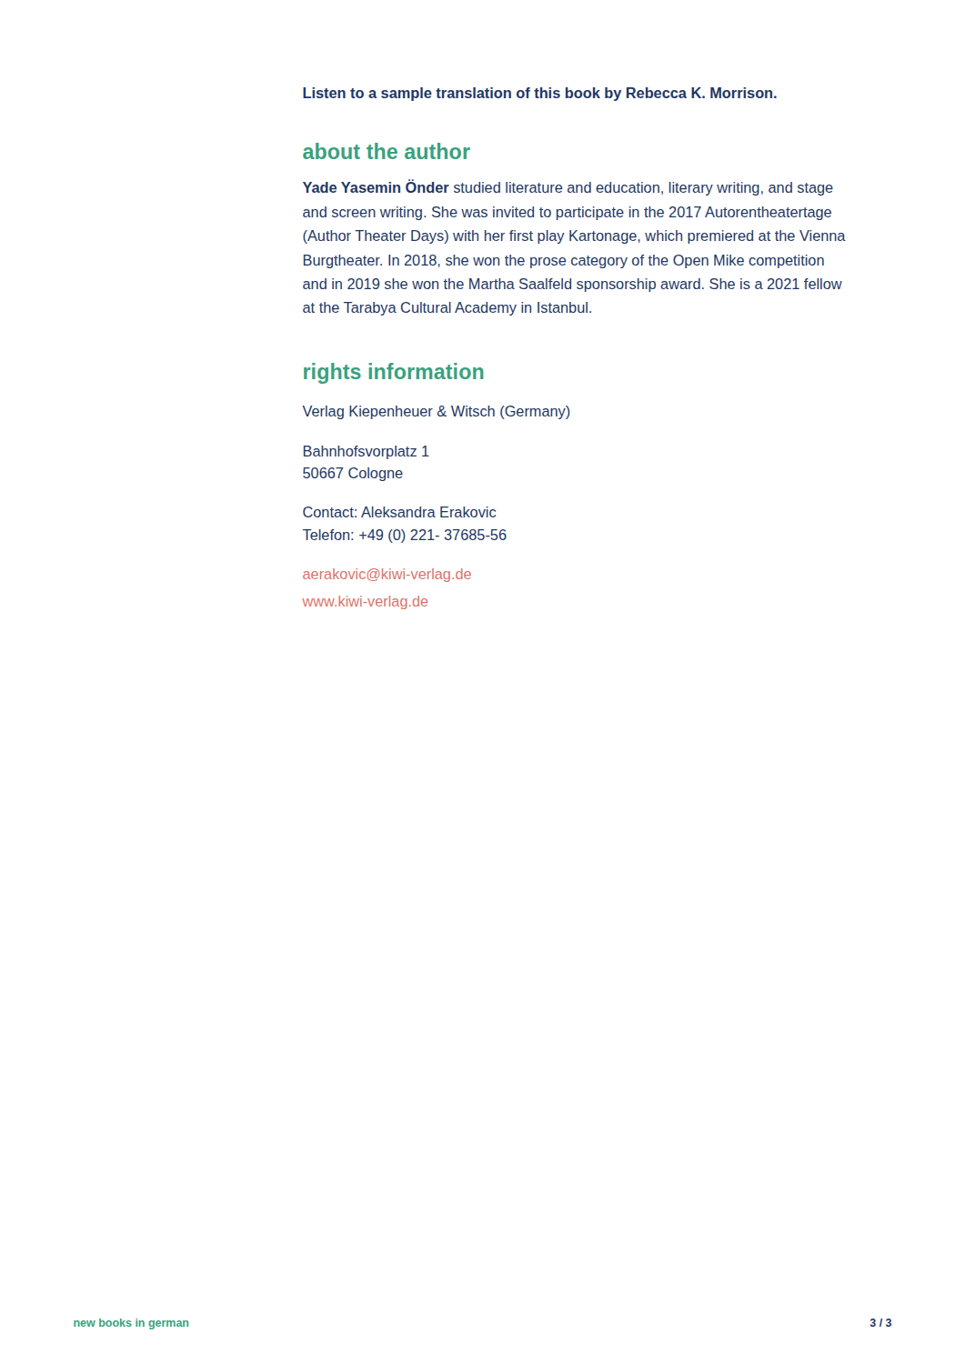Listen to a sample translation of this book by Rebecca K. Morrison.
about the author
Yade Yasemin Önder studied literature and education, literary writing, and stage and screen writing. She was invited to participate in the 2017 Autorentheatertage (Author Theater Days) with her first play Kartonage, which premiered at the Vienna Burgtheater. In 2018, she won the prose category of the Open Mike competition and in 2019 she won the Martha Saalfeld sponsorship award. She is a 2021 fellow at the Tarabya Cultural Academy in Istanbul.
rights information
Verlag Kiepenheuer & Witsch (Germany)
Bahnhofsvorplatz 1
50667 Cologne
Contact: Aleksandra Erakovic
Telefon: +49 (0) 221- 37685-56
aerakovic@kiwi-verlag.de
www.kiwi-verlag.de
new books in german 3 / 3